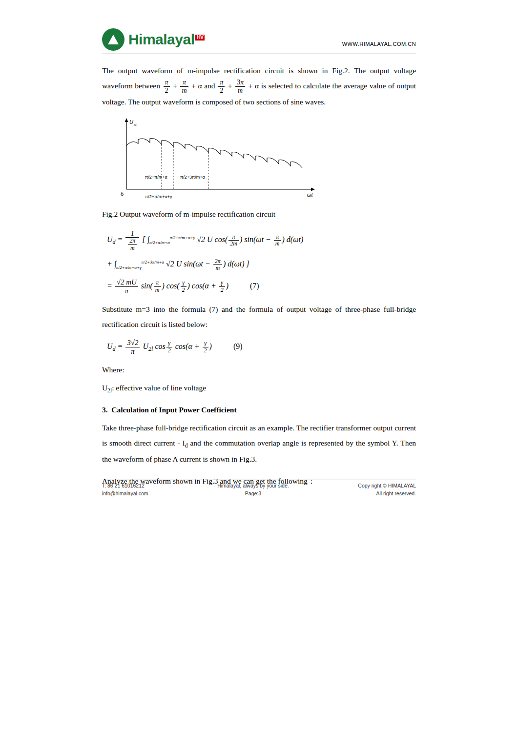HimalayalHV
WWW.HIMALAYAL.COM.CN
The output waveform of m-impulse rectification circuit is shown in Fig.2. The output voltage waveform between π 2 + πm + α and π 2 + 3π m + α is selected to calculate the average value of output voltage. The output waveform is composed of two sections of sine waves.
U d ωt δ π/2+π/m+α π/2+3π/m+α π/2+π/m+α+γ
Fig.2 Output waveform of m-impulse rectification circuit
Ud = 12π m [ ∫π/2+π/m+απ/2+π/m+α+γ √2 U cos(π 2m) sin(ωt − πm) d(ωt)
+ ∫π/2+π/m+α+γπ/2+3π/m+α √2 U sin(ωt − 2π m) d(ωt) ]
= √2 mU π sin(πm) cos(γ 2) cos(α + γ 2) (7)
Substitute m=3 into the formula (7) and the formula of output voltage of three-phase full-bridge rectification circuit is listed below:
Ud = 3√2 π U2l cosγ 2 cos(α + γ 2) (9)
Where:
U2l: effective value of line voltage
3. Calculation of Input Power Coefficient
Take three-phase full-bridge rectification circuit as an example. The rectifier transformer output current is smooth direct current - Id and the commutation overlap angle is represented by the symbol Y. Then the waveform of phase A current is shown in Fig.3.
Analyze the waveform shown in Fig.3 and we can get the following：
T: 86 21 61016212
info@himalayal.com
Himalayal, always by your side.
Page:3
Copy right © HIMALAYAL
All right reserved.